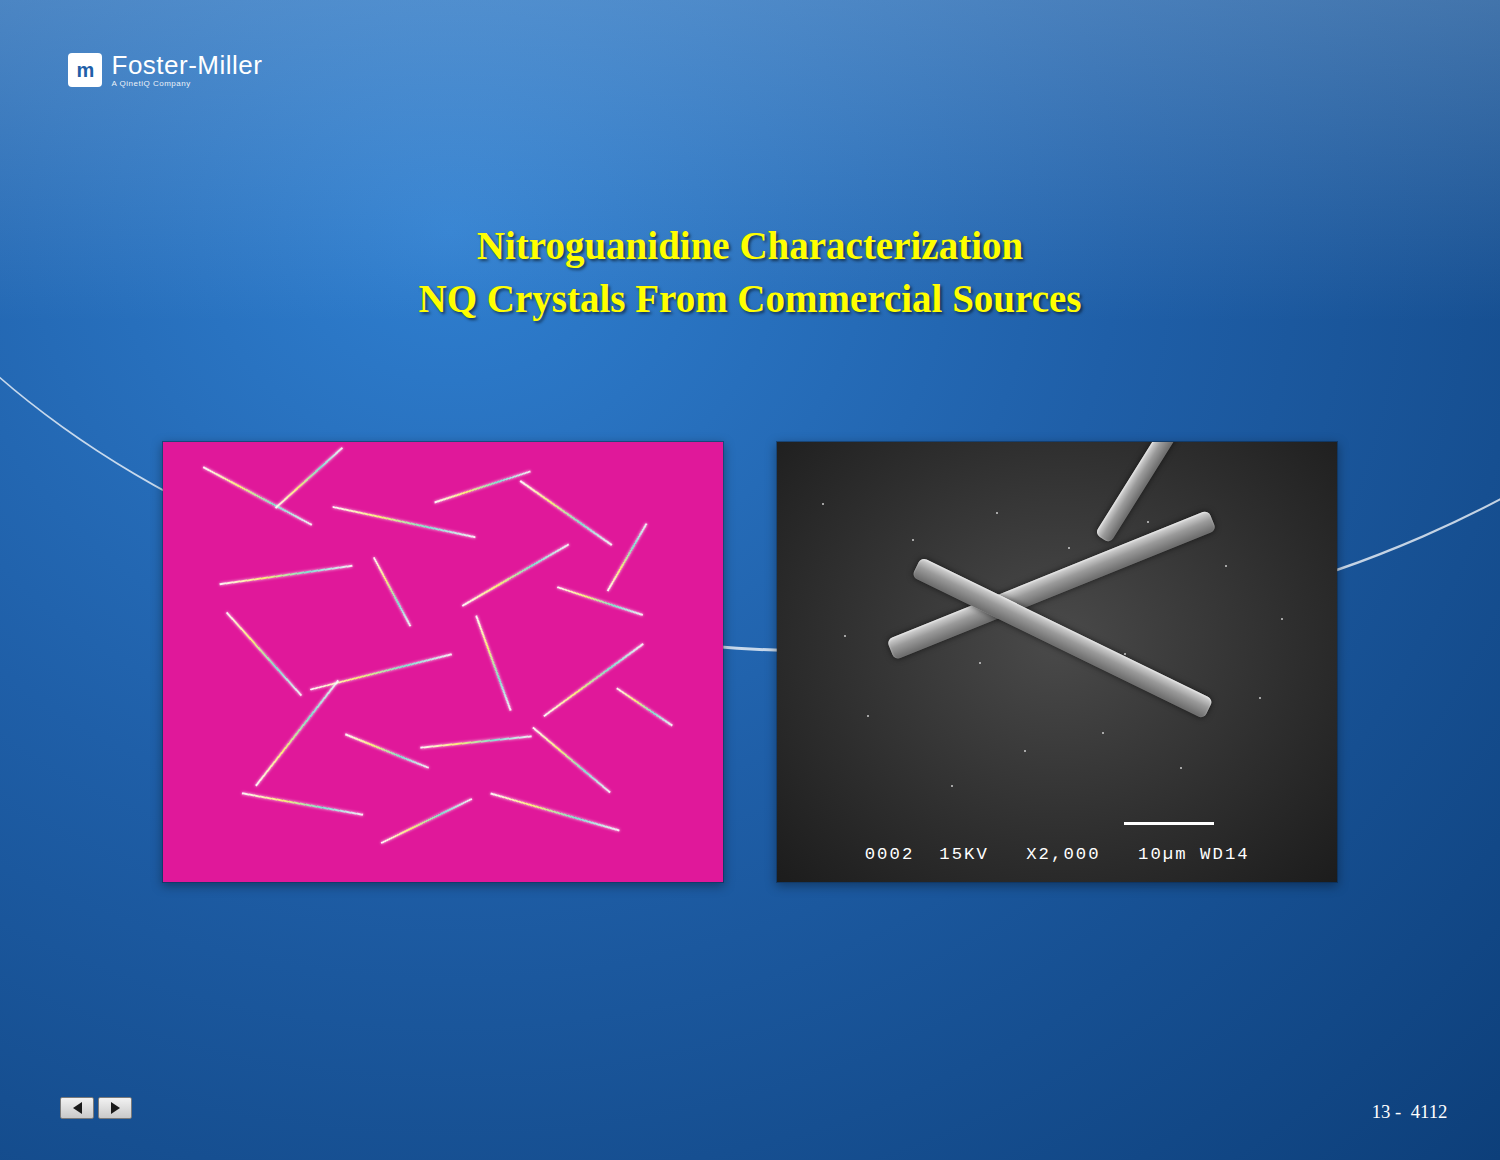m
Foster-Miller
A QinetiQ Company
Nitroguanidine Characterization
NQ Crystals From Commercial Sources
0002 15KV X2,000 10µm WD14
13 - 4112